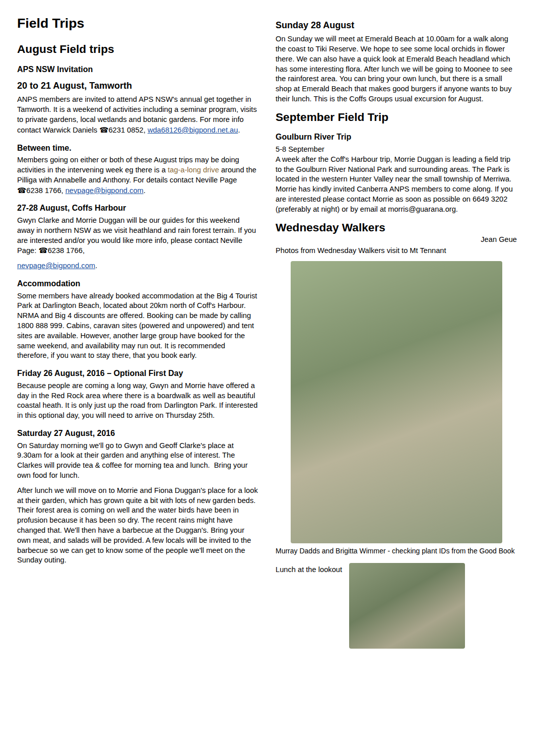Field Trips
August Field trips
APS NSW Invitation
20 to 21 August, Tamworth
ANPS members are invited to attend APS NSW's annual get together in Tamworth. It is a weekend of activities including a seminar program, visits to private gardens, local wetlands and botanic gardens. For more info contact Warwick Daniels ☎6231 0852, wda68126@bigpond.net.au.
Between time.
Members going on either or both of these August trips may be doing activities in the intervening week eg there is a tag-a-long drive around the Pilliga with Annabelle and Anthony. For details contact Neville Page ☎6238 1766, nevpage@bigpond.com.
27-28 August, Coffs Harbour
Gwyn Clarke and Morrie Duggan will be our guides for this weekend away in northern NSW as we visit heathland and rain forest terrain. If you are interested and/or you would like more info, please contact Neville Page: ☎6238 1766,
nevpage@bigpond.com.
Accommodation
Some members have already booked accommodation at the Big 4 Tourist Park at Darlington Beach, located about 20km north of Coff's Harbour. NRMA and Big 4 discounts are offered. Booking can be made by calling 1800 888 999. Cabins, caravan sites (powered and unpowered) and tent sites are available. However, another large group have booked for the same weekend, and availability may run out. It is recommended therefore, if you want to stay there, that you book early.
Friday 26 August, 2016 – Optional First Day
Because people are coming a long way, Gwyn and Morrie have offered a day in the Red Rock area where there is a boardwalk as well as beautiful coastal heath. It is only just up the road from Darlington Park. If interested in this optional day, you will need to arrive on Thursday 25th.
Saturday 27 August, 2016
On Saturday morning we'll go to Gwyn and Geoff Clarke's place at 9.30am for a look at their garden and anything else of interest. The Clarkes will provide tea & coffee for morning tea and lunch. Bring your own food for lunch.
After lunch we will move on to Morrie and Fiona Duggan's place for a look at their garden, which has grown quite a bit with lots of new garden beds. Their forest area is coming on well and the water birds have been in profusion because it has been so dry. The recent rains might have changed that. We'll then have a barbecue at the Duggan's. Bring your own meat, and salads will be provided. A few locals will be invited to the barbecue so we can get to know some of the people we'll meet on the Sunday outing.
Sunday 28 August
On Sunday we will meet at Emerald Beach at 10.00am for a walk along the coast to Tiki Reserve. We hope to see some local orchids in flower there. We can also have a quick look at Emerald Beach headland which has some interesting flora. After lunch we will be going to Moonee to see the rainforest area. You can bring your own lunch, but there is a small shop at Emerald Beach that makes good burgers if anyone wants to buy their lunch. This is the Coffs Groups usual excursion for August.
September Field Trip
Goulburn River Trip
5-8 September
A week after the Coff's Harbour trip, Morrie Duggan is leading a field trip to the Goulburn River National Park and surrounding areas. The Park is located in the western Hunter Valley near the small township of Merriwa. Morrie has kindly invited Canberra ANPS members to come along. If you are interested please contact Morrie as soon as possible on 6649 3202 (preferably at night) or by email at morris@guarana.org.
Wednesday Walkers
Jean Geue
Photos from Wednesday Walkers visit to Mt Tennant
Murray Dadds and Brigitta Wimmer - checking plant IDs from the Good Book
Lunch at the lookout